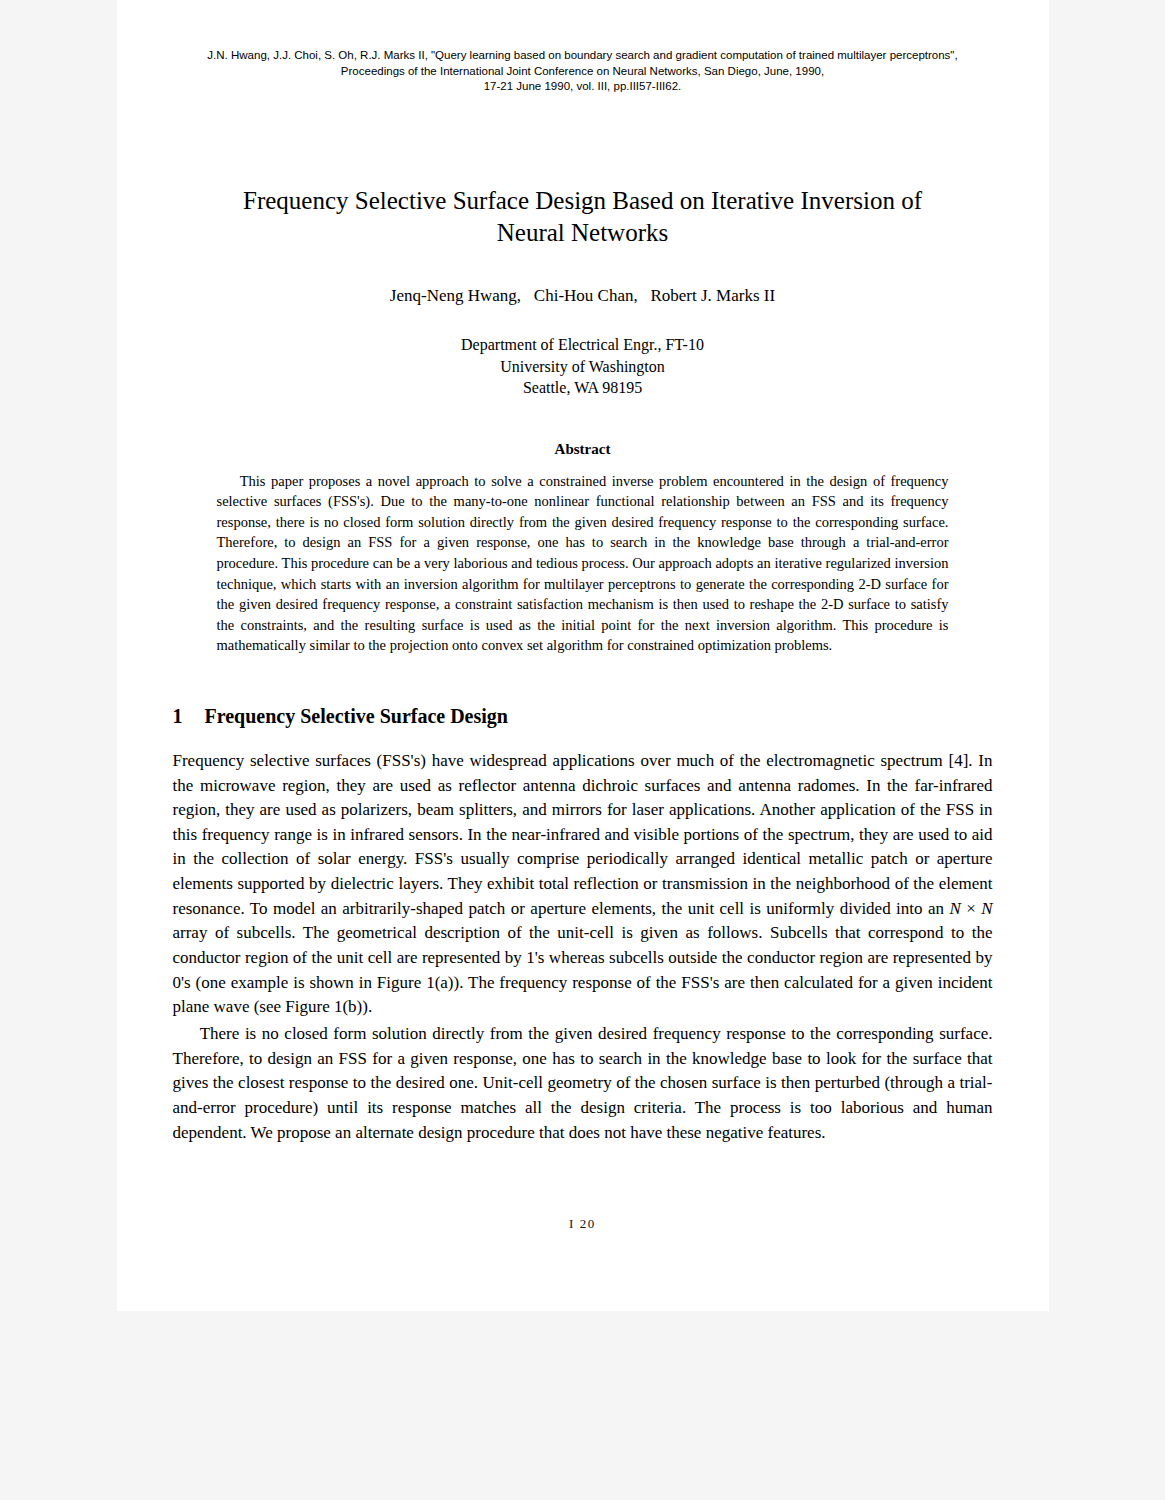J.N. Hwang, J.J. Choi, S. Oh, R.J. Marks II, "Query learning based on boundary search and gradient computation of trained multilayer perceptrons",
Proceedings of the International Joint Conference on Neural Networks, San Diego, June, 1990,
17-21 June 1990, vol. III, pp.III57-III62.
Frequency Selective Surface Design Based on Iterative Inversion of
Neural Networks
Jenq-Neng Hwang, Chi-Hou Chan, Robert J. Marks II
Department of Electrical Engr., FT-10
University of Washington
Seattle, WA 98195
Abstract
This paper proposes a novel approach to solve a constrained inverse problem encountered in the design of frequency selective surfaces (FSS's). Due to the many-to-one nonlinear functional relationship between an FSS and its frequency response, there is no closed form solution directly from the given desired frequency response to the corresponding surface. Therefore, to design an FSS for a given response, one has to search in the knowledge base through a trial-and-error procedure. This procedure can be a very laborious and tedious process. Our approach adopts an iterative regularized inversion technique, which starts with an inversion algorithm for multilayer perceptrons to generate the corresponding 2-D surface for the given desired frequency response, a constraint satisfaction mechanism is then used to reshape the 2-D surface to satisfy the constraints, and the resulting surface is used as the initial point for the next inversion algorithm. This procedure is mathematically similar to the projection onto convex set algorithm for constrained optimization problems.
1 Frequency Selective Surface Design
Frequency selective surfaces (FSS's) have widespread applications over much of the electromagnetic spectrum [4]. In the microwave region, they are used as reflector antenna dichroic surfaces and antenna radomes. In the far-infrared region, they are used as polarizers, beam splitters, and mirrors for laser applications. Another application of the FSS in this frequency range is in infrared sensors. In the near-infrared and visible portions of the spectrum, they are used to aid in the collection of solar energy. FSS's usually comprise periodically arranged identical metallic patch or aperture elements supported by dielectric layers. They exhibit total reflection or transmission in the neighborhood of the element resonance. To model an arbitrarily-shaped patch or aperture elements, the unit cell is uniformly divided into an N × N array of subcells. The geometrical description of the unit-cell is given as follows. Subcells that correspond to the conductor region of the unit cell are represented by 1's whereas subcells outside the conductor region are represented by 0's (one example is shown in Figure 1(a)). The frequency response of the FSS's are then calculated for a given incident plane wave (see Figure 1(b)).
There is no closed form solution directly from the given desired frequency response to the corresponding surface. Therefore, to design an FSS for a given response, one has to search in the knowledge base to look for the surface that gives the closest response to the desired one. Unit-cell geometry of the chosen surface is then perturbed (through a trial-and-error procedure) until its response matches all the design criteria. The process is too laborious and human dependent. We propose an alternate design procedure that does not have these negative features.
I 20